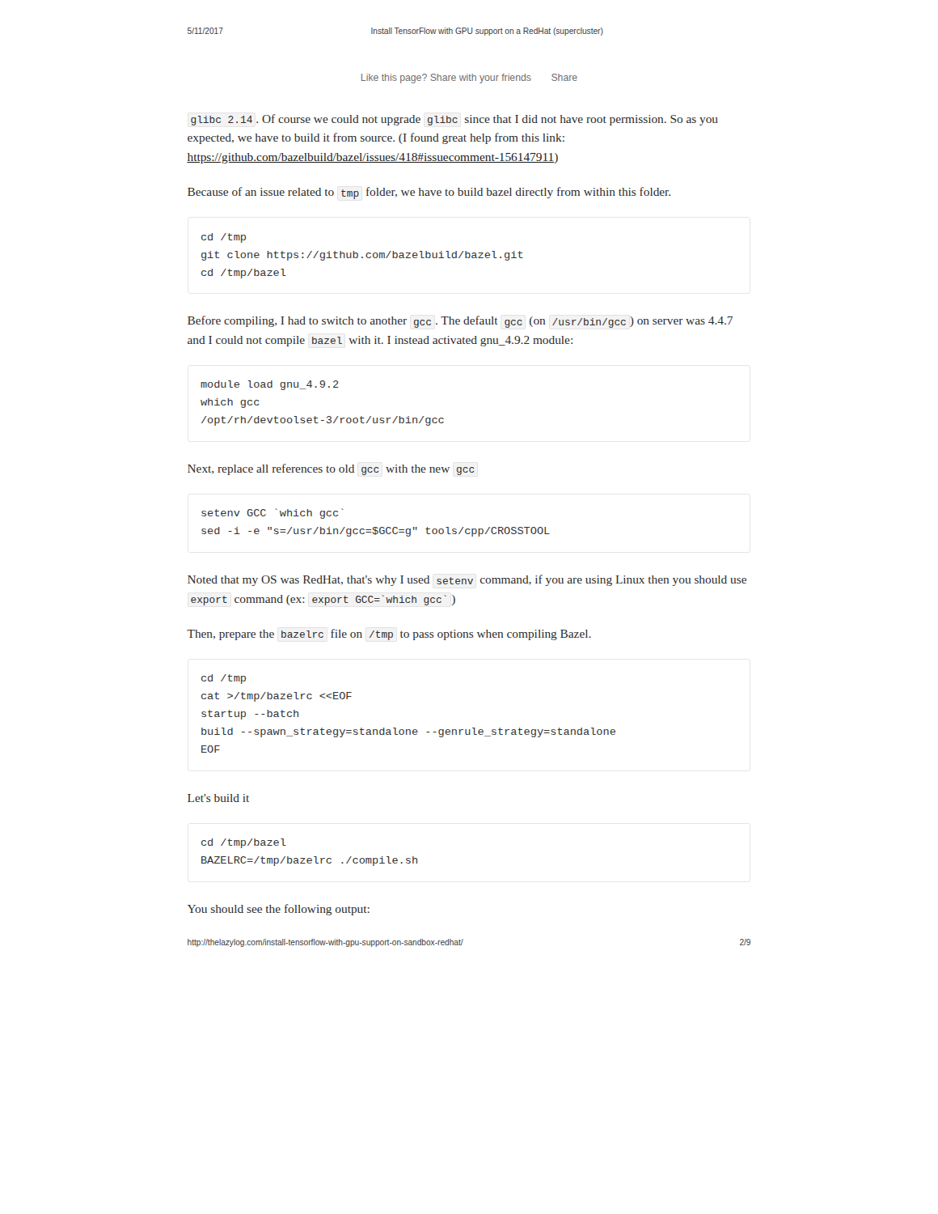5/11/2017 Install TensorFlow with GPU support on a RedHat (supercluster)
Like this page? Share with your friends Share
glibc 2.14. Of course we could not upgrade glibc since that I did not have root permission. So as you expected, we have to build it from source. (I found great help from this link: https://github.com/bazelbuild/bazel/issues/418#issuecomment-156147911)
Because of an issue related to tmp folder, we have to build bazel directly from within this folder.
cd /tmp git clone https://github.com/bazelbuild/bazel.git cd /tmp/bazel
Before compiling, I had to switch to another gcc. The default gcc (on /usr/bin/gcc) on server was 4.4.7 and I could not compile bazel with it. I instead activated gnu_4.9.2 module:
module load gnu_4.9.2 which gcc /opt/rh/devtoolset-3/root/usr/bin/gcc
Next, replace all references to old gcc with the new gcc
setenv GCC `which gcc` sed -i -e "s=/usr/bin/gcc=$GCC=g" tools/cpp/CROSSTOOL
Noted that my OS was RedHat, that's why I used setenv command, if you are using Linux then you should use export command (ex: export GCC=`which gcc`)
Then, prepare the bazelrc file on /tmp to pass options when compiling Bazel.
cd /tmp cat >/tmp/bazelrc <<EOF startup --batch build --spawn_strategy=standalone --genrule_strategy=standalone EOF
Let's build it
cd /tmp/bazel BAZELRC=/tmp/bazelrc ./compile.sh
You should see the following output:
http://thelazylog.com/install-tensorflow-with-gpu-support-on-sandbox-redhat/ 2/9